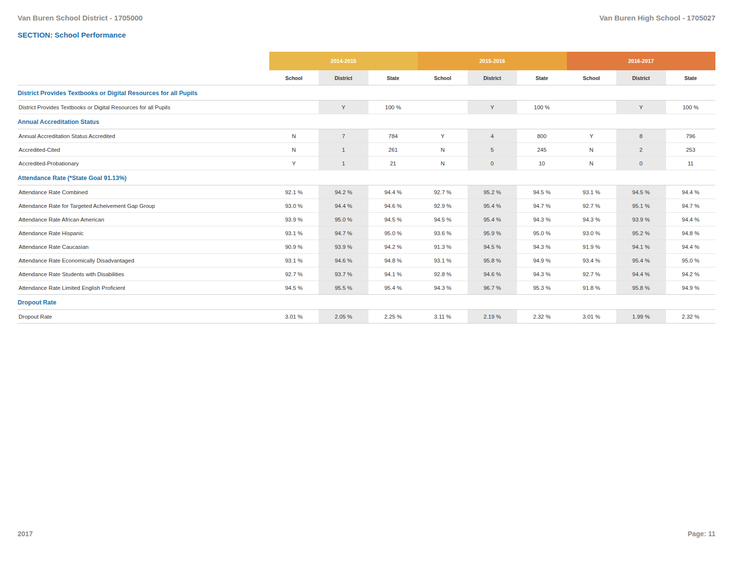Van Buren School District - 1705000
Van Buren High School - 1705027
SECTION: School Performance
| | 2014-2015 | 2015-2016 | 2016-2017 |
| --- | --- | --- | --- |
| | School | District | State | School | District | State | School | District | State |
| District Provides Textbooks or Digital Resources for all Pupils |
| District Provides Textbooks or Digital Resources for all Pupils | | Y | 100 % | | Y | 100 % | | Y | 100 % |
| Annual Accreditation Status |
| Annual Accreditation Status Accredited | N | 7 | 784 | Y | 4 | 800 | Y | 8 | 796 |
| Accredited-Cited | N | 1 | 261 | N | 5 | 245 | N | 2 | 253 |
| Accredited-Probationary | Y | 1 | 21 | N | 0 | 10 | N | 0 | 11 |
| Attendance Rate (*State Goal 91.13%) |
| Attendance Rate Combined | 92.1 % | 94.2 % | 94.4 % | 92.7 % | 95.2 % | 94.5 % | 93.1 % | 94.5 % | 94.4 % |
| Attendance Rate for Targeted Acheivement Gap Group | 93.0 % | 94.4 % | 94.6 % | 92.9 % | 95.4 % | 94.7 % | 92.7 % | 95.1 % | 94.7 % |
| Attendance Rate African American | 93.9 % | 95.0 % | 94.5 % | 94.5 % | 95.4 % | 94.3 % | 94.3 % | 93.9 % | 94.4 % |
| Attendance Rate Hispanic | 93.1 % | 94.7 % | 95.0 % | 93.6 % | 95.9 % | 95.0 % | 93.0 % | 95.2 % | 94.8 % |
| Attendance Rate Caucasian | 90.9 % | 93.9 % | 94.2 % | 91.3 % | 94.5 % | 94.3 % | 91.9 % | 94.1 % | 94.4 % |
| Attendance Rate Economically Disadvantaged | 93.1 % | 94.6 % | 94.8 % | 93.1 % | 95.8 % | 94.9 % | 93.4 % | 95.4 % | 95.0 % |
| Attendance Rate Students with Disabilities | 92.7 % | 93.7 % | 94.1 % | 92.8 % | 94.6 % | 94.3 % | 92.7 % | 94.4 % | 94.2 % |
| Attendance Rate Limited English Proficient | 94.5 % | 95.5 % | 95.4 % | 94.3 % | 96.7 % | 95.3 % | 91.8 % | 95.8 % | 94.9 % |
| Dropout Rate |
| Dropout Rate | 3.01 % | 2.05 % | 2.25 % | 3.11 % | 2.19 % | 2.32 % | 3.01 % | 1.99 % | 2.32 % |
2017
Page: 11